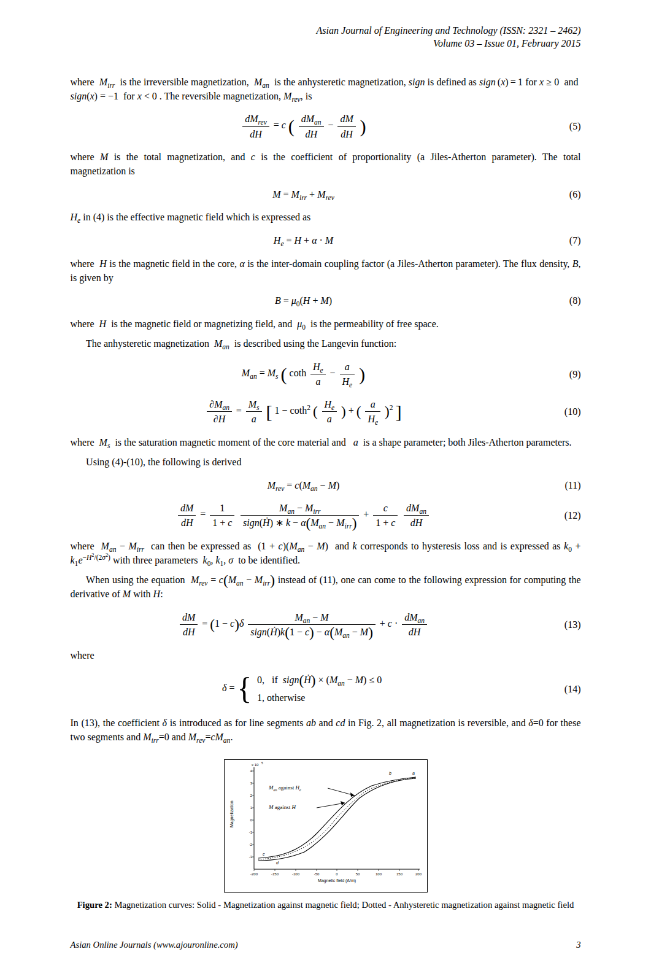Asian Journal of Engineering and Technology (ISSN: 2321 – 2462)
Volume 03 – Issue 01, February 2015
where Mirr is the irreversible magnetization, Man is the anhysteretic magnetization, sign is defined as sign (x) = 1 for x ≥ 0 and sign(x) = −1 for x < 0 . The reversible magnetization, Mrev, is
| dM rev |
| dH |
= c (
| dM an |
| dH |
−
| dM |
| dH |
)
(5)
where M is the total magnetization, and c is the coefficient of proportionality (a Jiles-Atherton parameter). The total magnetization is
M = Mirr + Mrev
(6)
He in (4) is the effective magnetic field which is expressed as
He = H + α · M
(7)
where H is the magnetic field in the core, α is the inter-domain coupling factor (a Jiles-Atherton parameter). The flux density, B, is given by
B = μ0(H + M)
(8)
where H is the magnetic field or magnetizing field, and μ0 is the permeability of free space.
The anhysteretic magnetization Man is described using the Langevin function:
Man = Ms ( coth
| H e |
| a |
−
| a |
| H e |
)
(9)
| ∂ M an |
| ∂ H |
=
| M s |
| a |
[ 1 − coth2 (
| H e |
| a |
) + (
| a |
| H e |
)2 ]
(10)
where Ms is the saturation magnetic moment of the core material and a is a shape parameter; both Jiles-Atherton parameters.
Using (4)-(10), the following is derived
Mrev = c(Man − M)
(11)
| dM |
| dH |
=
| 1 |
| 1 + c |
| M an − M irr |
| sign ( Ḣ ) ∗ k − α ( M an − M irr ) |
+
| c |
| 1 + c |
| dM an |
| dH |
(12)
where Man − Mirr can then be expressed as (1 + c)(Man − M) and k corresponds to hysteresis loss and is expressed as k0 + k1e−H2/(2σ2) with three parameters k0, k1, σ to be identified.
When using the equation Mrev = c(Man − Mirr) instead of (11), one can come to the following expression for computing the derivative of M with H:
| dM |
| dH |
= (1 − c) δ
| M an − M |
| sign ( Ḣ ) k ( 1 − c ) − α ( M an − M ) |
+ c ·
| dM an |
| dH |
(13)
where
δ = {
| 0, if sign ( Ḣ ) × ( M an − M ) ≤ 0 |
| 1, otherwise |
(14)
In (13), the coefficient δ is introduced as for line segments ab and cd in Fig. 2, all magnetization is reversible, and δ=0 for these two segments and Mirr=0 and Mrev=cMan.
Magnetization x 10 5 4 3 2 1 0 -1 -2 -3 -200 -150 -100 -50 0 50 100 150 200 Magnetic field (A/m) b a c d Man against He M against H
Figure 2: Magnetization curves: Solid - Magnetization against magnetic field; Dotted - Anhysteretic magnetization against magnetic field
Asian Online Journals (www.ajouronline.com) 3